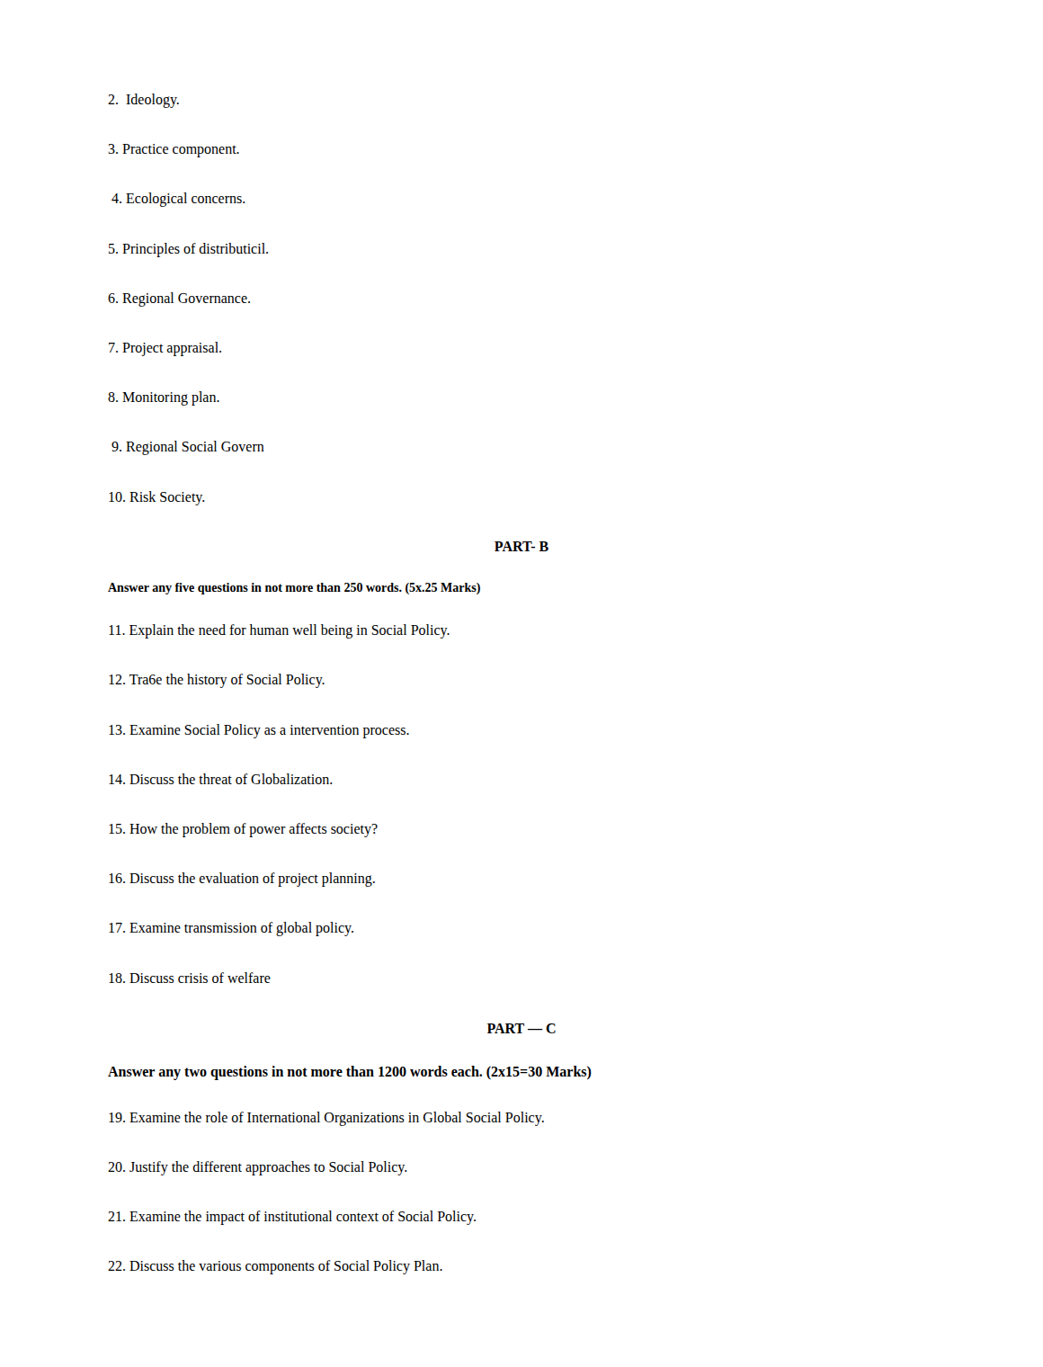2. Ideology.
3. Practice component.
4. Ecological concerns.
5. Principles of distributicil.
6. Regional Governance.
7. Project appraisal.
8. Monitoring plan.
9. Regional Social Govern
10. Risk Society.
PART- B
Answer any five questions in not more than 250 words. (5x.25 Marks)
11. Explain the need for human well being in Social Policy.
12. Tra6e the history of Social Policy.
13. Examine Social Policy as a intervention process.
14. Discuss the threat of Globalization.
15. How the problem of power affects society?
16. Discuss the evaluation of project planning.
17. Examine transmission of global policy.
18. Discuss crisis of welfare
PART — C
Answer any two questions in not more than 1200 words each. (2x15=30 Marks)
19. Examine the role of International Organizations in Global Social Policy.
20. Justify the different approaches to Social Policy.
21. Examine the impact of institutional context of Social Policy.
22. Discuss the various components of Social Policy Plan.